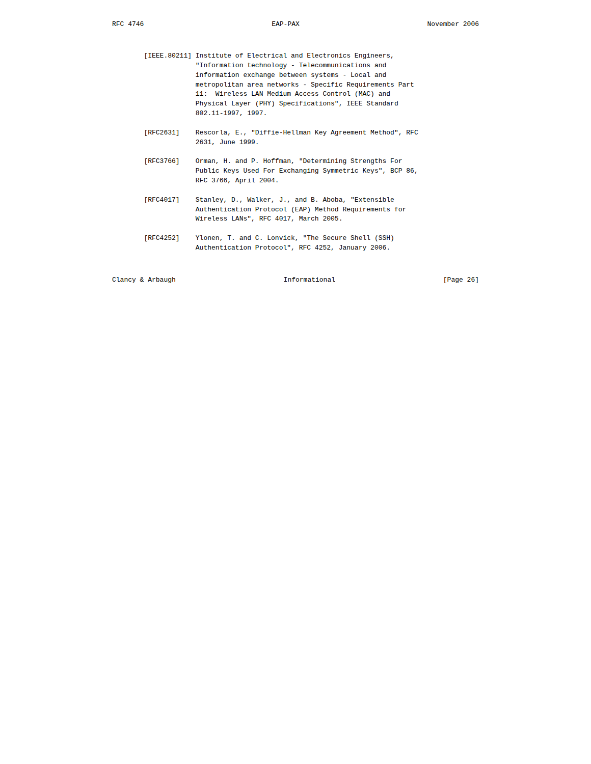RFC 4746 EAP-PAX November 2006
   [IEEE.80211] Institute of Electrical and Electronics Engineers,
                "Information technology - Telecommunications and
                information exchange between systems - Local and
                metropolitan area networks - Specific Requirements Part
                11:  Wireless LAN Medium Access Control (MAC) and
                Physical Layer (PHY) Specifications", IEEE Standard
                802.11-1997, 1997.

   [RFC2631]    Rescorla, E., "Diffie-Hellman Key Agreement Method", RFC
                2631, June 1999.

   [RFC3766]    Orman, H. and P. Hoffman, "Determining Strengths For
                Public Keys Used For Exchanging Symmetric Keys", BCP 86,
                RFC 3766, April 2004.

   [RFC4017]    Stanley, D., Walker, J., and B. Aboba, "Extensible
                Authentication Protocol (EAP) Method Requirements for
                Wireless LANs", RFC 4017, March 2005.

   [RFC4252]    Ylonen, T. and C. Lonvick, "The Secure Shell (SSH)
                Authentication Protocol", RFC 4252, January 2006.
Clancy & Arbaugh Informational [Page 26]